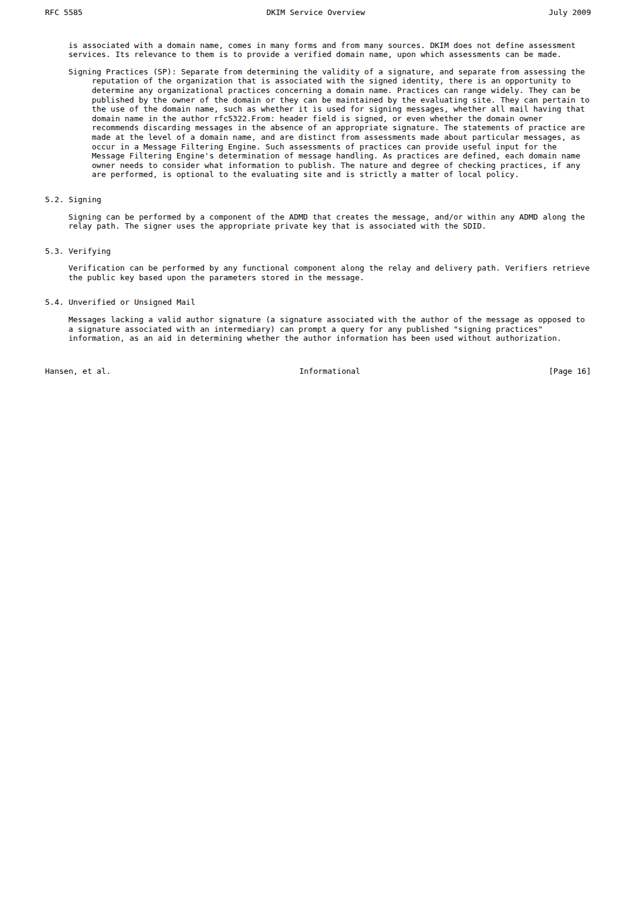RFC 5585 DKIM Service Overview July 2009
is associated with a domain name, comes in many forms and from many sources. DKIM does not define assessment services. Its relevance to them is to provide a verified domain name, upon which assessments can be made.
Signing Practices (SP): Separate from determining the validity of a signature, and separate from assessing the reputation of the organization that is associated with the signed identity, there is an opportunity to determine any organizational practices concerning a domain name. Practices can range widely. They can be published by the owner of the domain or they can be maintained by the evaluating site. They can pertain to the use of the domain name, such as whether it is used for signing messages, whether all mail having that domain name in the author rfc5322.From: header field is signed, or even whether the domain owner recommends discarding messages in the absence of an appropriate signature. The statements of practice are made at the level of a domain name, and are distinct from assessments made about particular messages, as occur in a Message Filtering Engine. Such assessments of practices can provide useful input for the Message Filtering Engine's determination of message handling. As practices are defined, each domain name owner needs to consider what information to publish. The nature and degree of checking practices, if any are performed, is optional to the evaluating site and is strictly a matter of local policy.
5.2. Signing
Signing can be performed by a component of the ADMD that creates the message, and/or within any ADMD along the relay path. The signer uses the appropriate private key that is associated with the SDID.
5.3. Verifying
Verification can be performed by any functional component along the relay and delivery path. Verifiers retrieve the public key based upon the parameters stored in the message.
5.4. Unverified or Unsigned Mail
Messages lacking a valid author signature (a signature associated with the author of the message as opposed to a signature associated with an intermediary) can prompt a query for any published "signing practices" information, as an aid in determining whether the author information has been used without authorization.
Hansen, et al. Informational [Page 16]